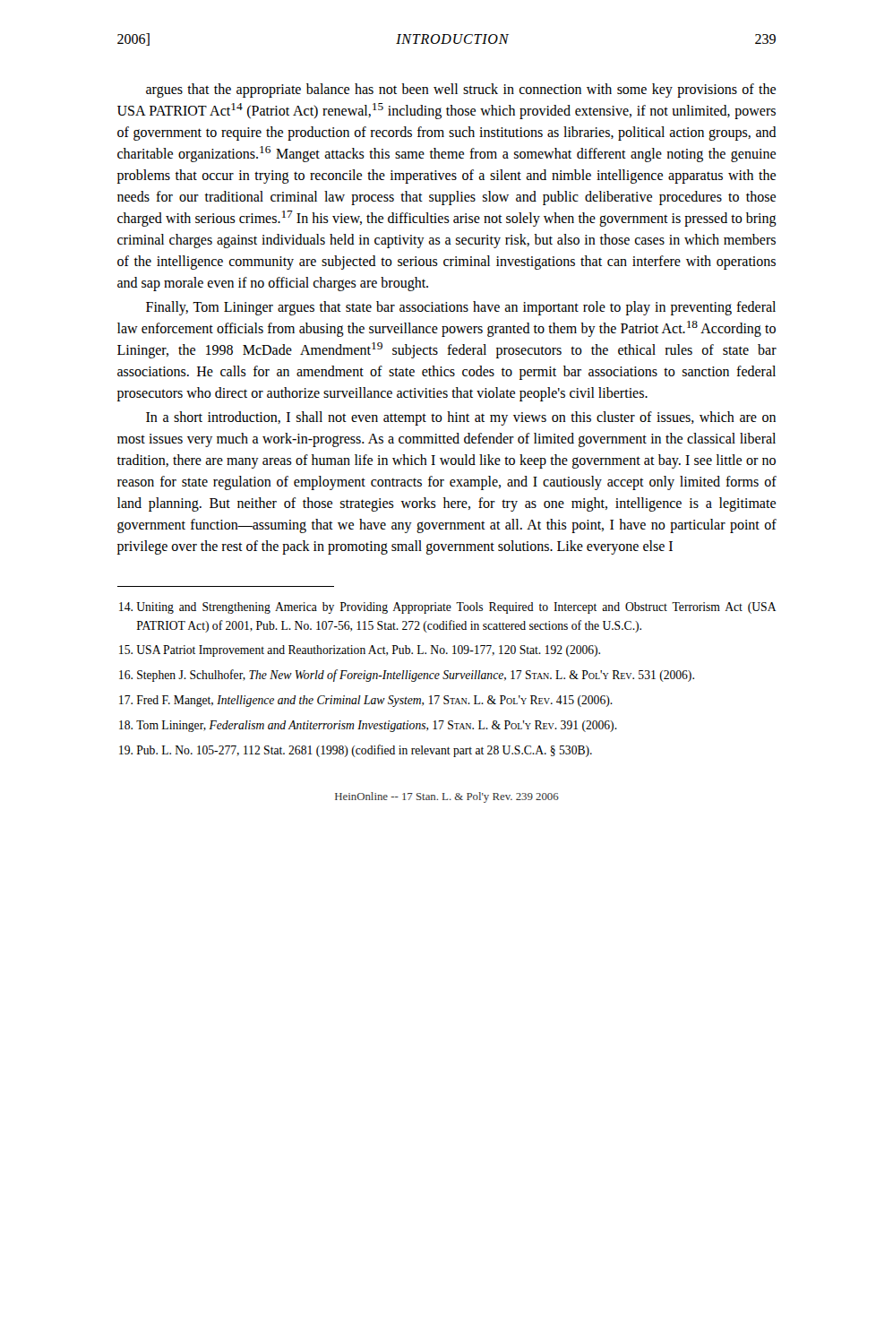2006] INTRODUCTION 239
argues that the appropriate balance has not been well struck in connection with some key provisions of the USA PATRIOT Act14 (Patriot Act) renewal,15 including those which provided extensive, if not unlimited, powers of government to require the production of records from such institutions as libraries, political action groups, and charitable organizations.16 Manget attacks this same theme from a somewhat different angle noting the genuine problems that occur in trying to reconcile the imperatives of a silent and nimble intelligence apparatus with the needs for our traditional criminal law process that supplies slow and public deliberative procedures to those charged with serious crimes.17 In his view, the difficulties arise not solely when the government is pressed to bring criminal charges against individuals held in captivity as a security risk, but also in those cases in which members of the intelligence community are subjected to serious criminal investigations that can interfere with operations and sap morale even if no official charges are brought.
Finally, Tom Lininger argues that state bar associations have an important role to play in preventing federal law enforcement officials from abusing the surveillance powers granted to them by the Patriot Act.18 According to Lininger, the 1998 McDade Amendment19 subjects federal prosecutors to the ethical rules of state bar associations. He calls for an amendment of state ethics codes to permit bar associations to sanction federal prosecutors who direct or authorize surveillance activities that violate people's civil liberties.
In a short introduction, I shall not even attempt to hint at my views on this cluster of issues, which are on most issues very much a work-in-progress. As a committed defender of limited government in the classical liberal tradition, there are many areas of human life in which I would like to keep the government at bay. I see little or no reason for state regulation of employment contracts for example, and I cautiously accept only limited forms of land planning. But neither of those strategies works here, for try as one might, intelligence is a legitimate government function—assuming that we have any government at all. At this point, I have no particular point of privilege over the rest of the pack in promoting small government solutions. Like everyone else I
Uniting and Strengthening America by Providing Appropriate Tools Required to Intercept and Obstruct Terrorism Act (USA PATRIOT Act) of 2001, Pub. L. No. 107-56, 115 Stat. 272 (codified in scattered sections of the U.S.C.).
USA Patriot Improvement and Reauthorization Act, Pub. L. No. 109-177, 120 Stat. 192 (2006).
Stephen J. Schulhofer, The New World of Foreign-Intelligence Surveillance, 17 Stan. L. & Pol'y Rev. 531 (2006).
Fred F. Manget, Intelligence and the Criminal Law System, 17 Stan. L. & Pol'y Rev. 415 (2006).
Tom Lininger, Federalism and Antiterrorism Investigations, 17 Stan. L. & Pol'y Rev. 391 (2006).
Pub. L. No. 105-277, 112 Stat. 2681 (1998) (codified in relevant part at 28 U.S.C.A. § 530B).
HeinOnline -- 17 Stan. L. & Pol'y Rev. 239 2006